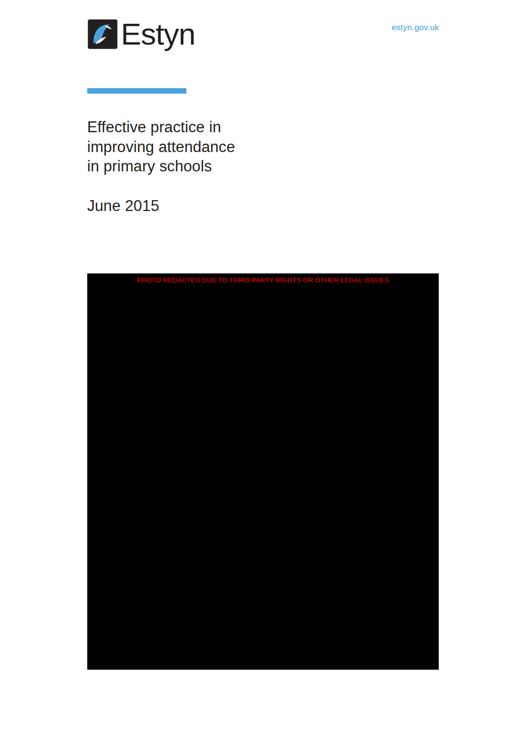Estyn
estyn.gov.uk
Effective practice in
improving attendance
in primary schools
June 2015
PHOTO REDACTED DUE TO THIRD PARTY RIGHTS OR OTHER LEGAL ISSUES